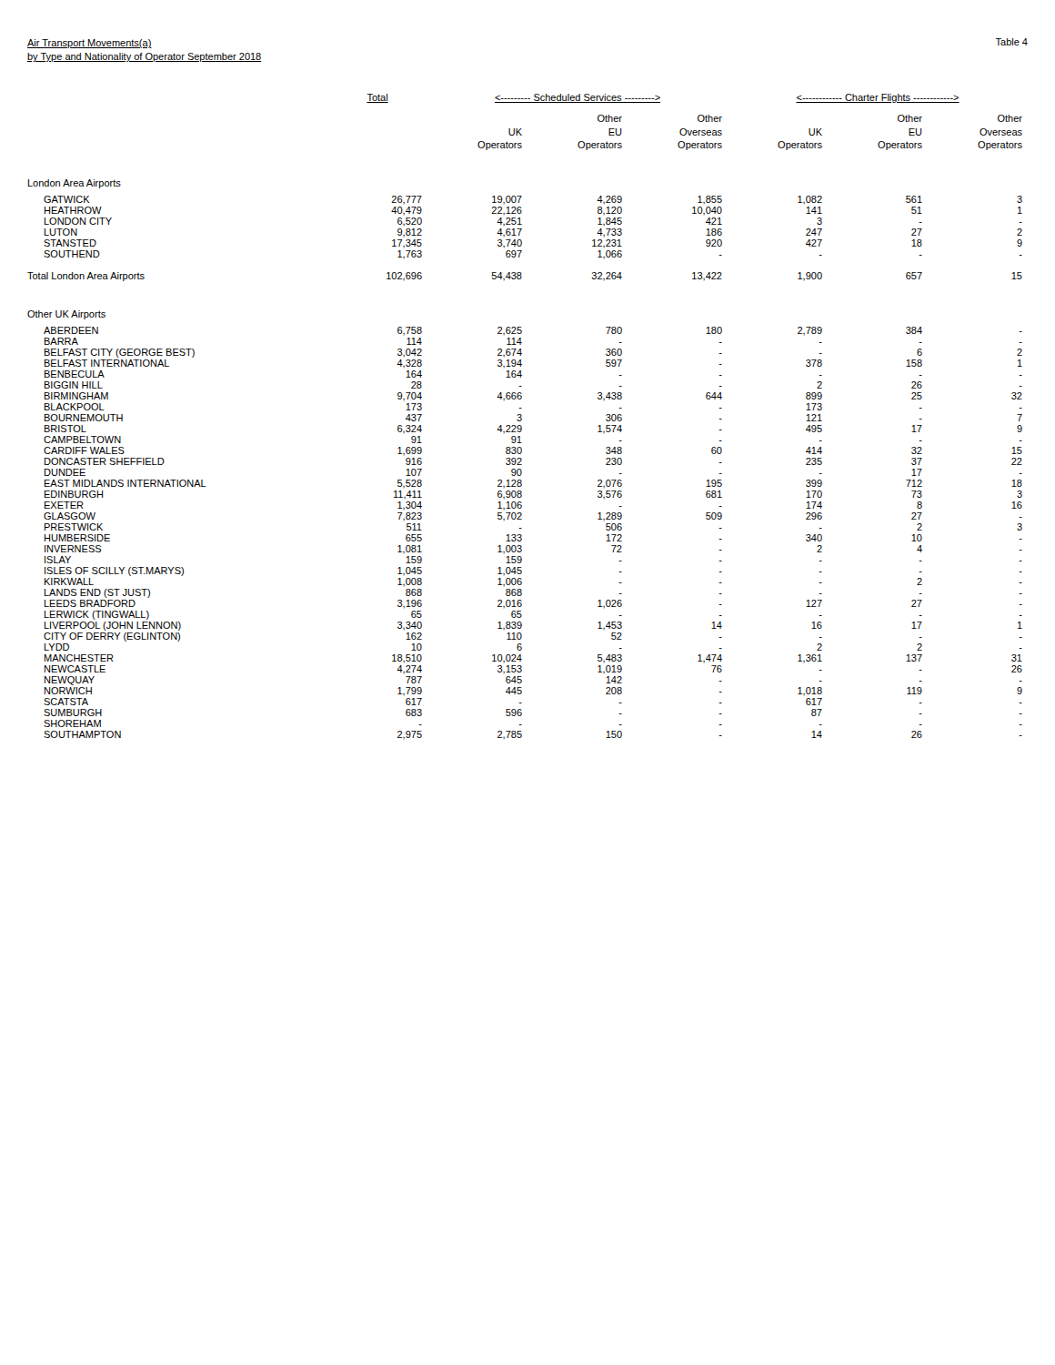Table 4
Air Transport Movements(a)
by Type and Nationality of Operator September 2018
| | Total | <--------- Scheduled Services ---------> | <------------ Charter Flights ------------> |
| | | | Other | Other | | Other | Other |
| | | UK | EU | Overseas | UK | EU | Overseas |
| | | Operators | Operators | Operators | Operators | Operators | Operators |
| London Area Airports | |
| GATWICK | 26,777 | 19,007 | 4,269 | 1,855 | 1,082 | 561 | 3 |
| HEATHROW | 40,479 | 22,126 | 8,120 | 10,040 | 141 | 51 | 1 |
| LONDON CITY | 6,520 | 4,251 | 1,845 | 421 | 3 | - | - |
| LUTON | 9,812 | 4,617 | 4,733 | 186 | 247 | 27 | 2 |
| STANSTED | 17,345 | 3,740 | 12,231 | 920 | 427 | 18 | 9 |
| SOUTHEND | 1,763 | 697 | 1,066 | - | - | - | - |
| Total London Area Airports | 102,696 | 54,438 | 32,264 | 13,422 | 1,900 | 657 | 15 |
| Other UK Airports | |
| ABERDEEN | 6,758 | 2,625 | 780 | 180 | 2,789 | 384 | - |
| BARRA | 114 | 114 | - | - | - | - | - |
| BELFAST CITY (GEORGE BEST) | 3,042 | 2,674 | 360 | - | - | 6 | 2 |
| BELFAST INTERNATIONAL | 4,328 | 3,194 | 597 | - | 378 | 158 | 1 |
| BENBECULA | 164 | 164 | - | - | - | - | - |
| BIGGIN HILL | 28 | - | - | - | 2 | 26 | - |
| BIRMINGHAM | 9,704 | 4,666 | 3,438 | 644 | 899 | 25 | 32 |
| BLACKPOOL | 173 | - | - | - | 173 | - | - |
| BOURNEMOUTH | 437 | 3 | 306 | - | 121 | - | 7 |
| BRISTOL | 6,324 | 4,229 | 1,574 | - | 495 | 17 | 9 |
| CAMPBELTOWN | 91 | 91 | - | - | - | - | - |
| CARDIFF WALES | 1,699 | 830 | 348 | 60 | 414 | 32 | 15 |
| DONCASTER SHEFFIELD | 916 | 392 | 230 | - | 235 | 37 | 22 |
| DUNDEE | 107 | 90 | - | - | - | 17 | - |
| EAST MIDLANDS INTERNATIONAL | 5,528 | 2,128 | 2,076 | 195 | 399 | 712 | 18 |
| EDINBURGH | 11,411 | 6,908 | 3,576 | 681 | 170 | 73 | 3 |
| EXETER | 1,304 | 1,106 | - | - | 174 | 8 | 16 |
| GLASGOW | 7,823 | 5,702 | 1,289 | 509 | 296 | 27 | - |
| PRESTWICK | 511 | - | 506 | - | - | 2 | 3 |
| HUMBERSIDE | 655 | 133 | 172 | - | 340 | 10 | - |
| INVERNESS | 1,081 | 1,003 | 72 | - | 2 | 4 | - |
| ISLAY | 159 | 159 | - | - | - | - | - |
| ISLES OF SCILLY (ST.MARYS) | 1,045 | 1,045 | - | - | - | - | - |
| KIRKWALL | 1,008 | 1,006 | - | - | - | 2 | - |
| LANDS END (ST JUST) | 868 | 868 | - | - | - | - | - |
| LEEDS BRADFORD | 3,196 | 2,016 | 1,026 | - | 127 | 27 | - |
| LERWICK (TINGWALL) | 65 | 65 | - | - | - | - | - |
| LIVERPOOL (JOHN LENNON) | 3,340 | 1,839 | 1,453 | 14 | 16 | 17 | 1 |
| CITY OF DERRY (EGLINTON) | 162 | 110 | 52 | - | - | - | - |
| LYDD | 10 | 6 | - | - | 2 | 2 | - |
| MANCHESTER | 18,510 | 10,024 | 5,483 | 1,474 | 1,361 | 137 | 31 |
| NEWCASTLE | 4,274 | 3,153 | 1,019 | 76 | - | - | 26 |
| NEWQUAY | 787 | 645 | 142 | - | - | - | - |
| NORWICH | 1,799 | 445 | 208 | - | 1,018 | 119 | 9 |
| SCATSTA | 617 | - | - | - | 617 | - | - |
| SUMBURGH | 683 | 596 | - | - | 87 | - | - |
| SHOREHAM | - | - | - | - | - | - | - |
| SOUTHAMPTON | 2,975 | 2,785 | 150 | - | 14 | 26 | - |